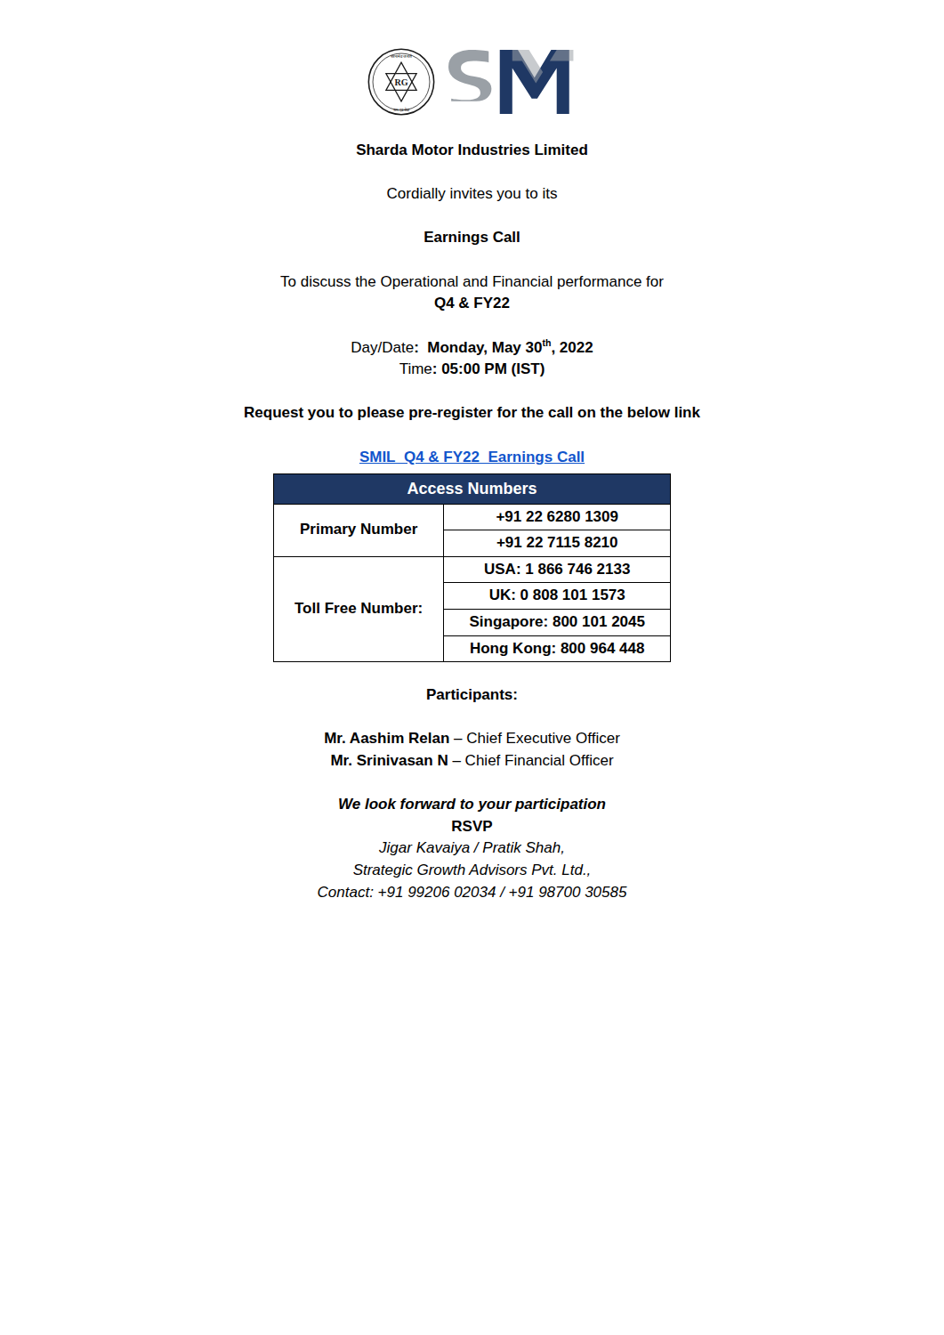RG सत्यमेव जयते श्रम एव सेवा
Sharda Motor Industries Limited
Cordially invites you to its
Earnings Call
To discuss the Operational and Financial performance for
Q4 & FY22
Day/Date: Monday, May 30th, 2022
Time: 05:00 PM (IST)
Request you to please pre-register for the call on the below link
SMIL_Q4 & FY22_Earnings Call
| Access Numbers |
| --- |
| Primary Number | +91 22 6280 1309 |
| +91 22 7115 8210 |
| Toll Free Number: | USA: 1 866 746 2133 |
| UK: 0 808 101 1573 |
| Singapore: 800 101 2045 |
| Hong Kong: 800 964 448 |
Participants:
Mr. Aashim Relan – Chief Executive Officer
Mr. Srinivasan N – Chief Financial Officer
We look forward to your participation
RSVP
Jigar Kavaiya / Pratik Shah,
Strategic Growth Advisors Pvt. Ltd.,
Contact: +91 99206 02034 / +91 98700 30585